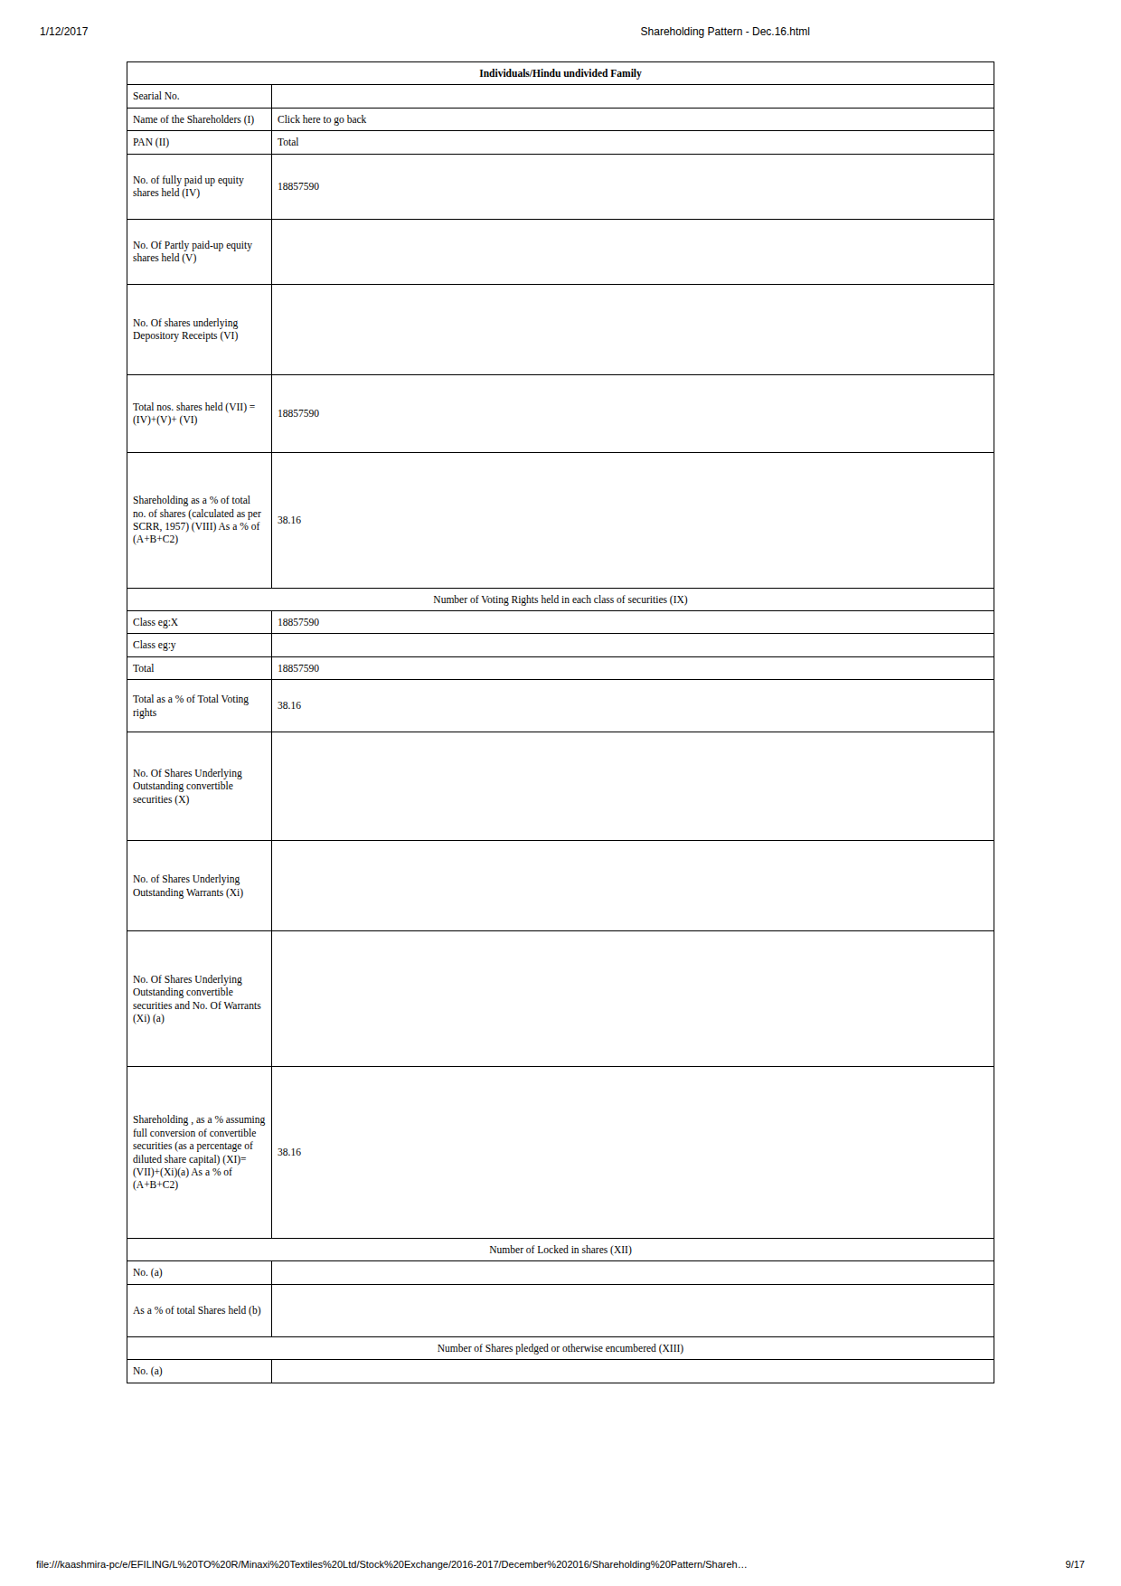1/12/2017 Shareholding Pattern - Dec.16.html
| Individuals/Hindu undivided Family |
| --- |
| Searial No. | |
| Name of the Shareholders (I) | Click here to go back |
| PAN (II) | Total |
| No. of fully paid up equity shares held (IV) | 18857590 |
| No. Of Partly paid-up equity shares held (V) | |
| No. Of shares underlying Depository Receipts (VI) | |
| Total nos. shares held (VII) = (IV)+(V)+ (VI) | 18857590 |
| Shareholding as a % of total no. of shares (calculated as per SCRR, 1957) (VIII) As a % of (A+B+C2) | 38.16 |
| Number of Voting Rights held in each class of securities (IX) |
| Class eg:X | 18857590 |
| Class eg:y | |
| Total | 18857590 |
| Total as a % of Total Voting rights | 38.16 |
| No. Of Shares Underlying Outstanding convertible securities (X) | |
| No. of Shares Underlying Outstanding Warrants (Xi) | |
| No. Of Shares Underlying Outstanding convertible securities and No. Of Warrants (Xi) (a) | |
| Shareholding , as a % assuming full conversion of convertible securities (as a percentage of diluted share capital) (XI)= (VII)+(Xi)(a) As a % of (A+B+C2) | 38.16 |
| Number of Locked in shares (XII) |
| No. (a) | |
| As a % of total Shares held (b) | |
| Number of Shares pledged or otherwise encumbered (XIII) |
| No. (a) | |
file:///kaashmira-pc/e/EFILING/L%20TO%20R/Minaxi%20Textiles%20Ltd/Stock%20Exchange/2016-2017/December%202016/Shareholding%20Pattern/Shareh… 9/17